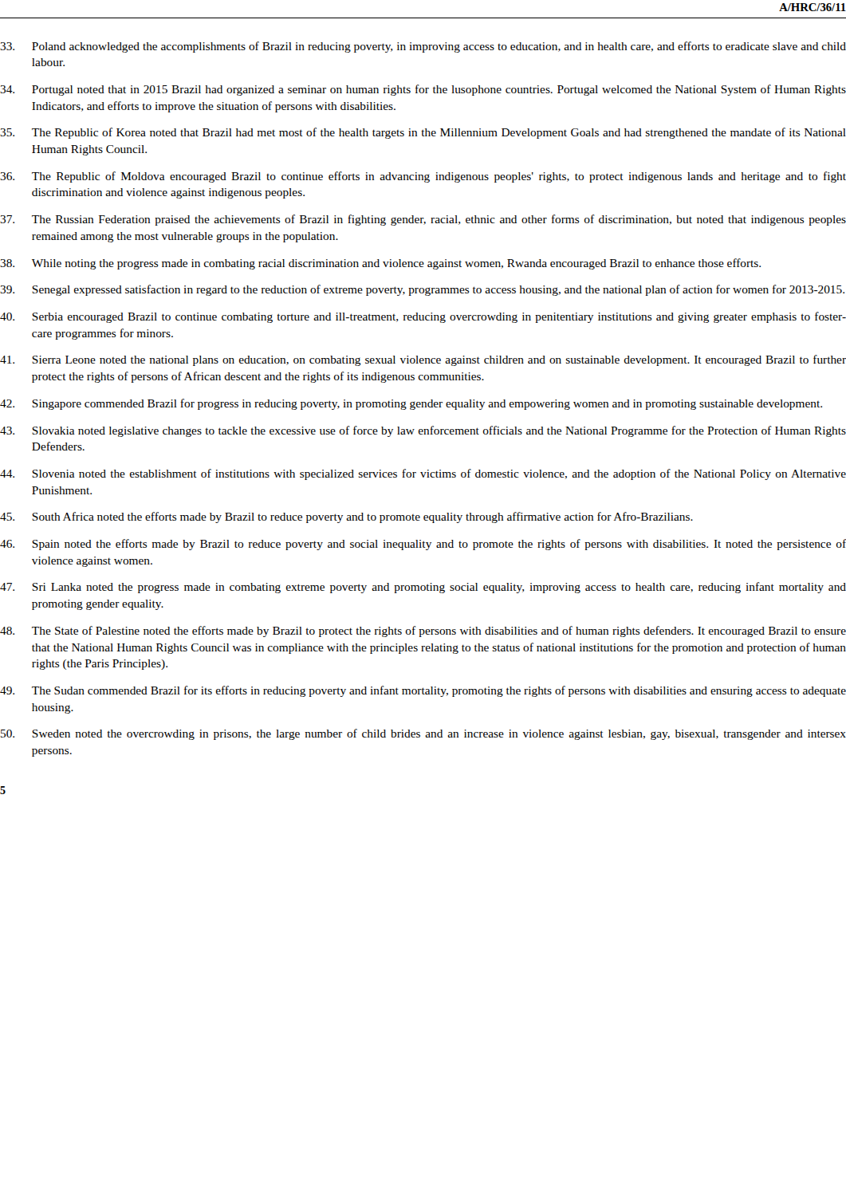A/HRC/36/11
33. Poland acknowledged the accomplishments of Brazil in reducing poverty, in improving access to education, and in health care, and efforts to eradicate slave and child labour.
34. Portugal noted that in 2015 Brazil had organized a seminar on human rights for the lusophone countries. Portugal welcomed the National System of Human Rights Indicators, and efforts to improve the situation of persons with disabilities.
35. The Republic of Korea noted that Brazil had met most of the health targets in the Millennium Development Goals and had strengthened the mandate of its National Human Rights Council.
36. The Republic of Moldova encouraged Brazil to continue efforts in advancing indigenous peoples' rights, to protect indigenous lands and heritage and to fight discrimination and violence against indigenous peoples.
37. The Russian Federation praised the achievements of Brazil in fighting gender, racial, ethnic and other forms of discrimination, but noted that indigenous peoples remained among the most vulnerable groups in the population.
38. While noting the progress made in combating racial discrimination and violence against women, Rwanda encouraged Brazil to enhance those efforts.
39. Senegal expressed satisfaction in regard to the reduction of extreme poverty, programmes to access housing, and the national plan of action for women for 2013-2015.
40. Serbia encouraged Brazil to continue combating torture and ill-treatment, reducing overcrowding in penitentiary institutions and giving greater emphasis to foster-care programmes for minors.
41. Sierra Leone noted the national plans on education, on combating sexual violence against children and on sustainable development. It encouraged Brazil to further protect the rights of persons of African descent and the rights of its indigenous communities.
42. Singapore commended Brazil for progress in reducing poverty, in promoting gender equality and empowering women and in promoting sustainable development.
43. Slovakia noted legislative changes to tackle the excessive use of force by law enforcement officials and the National Programme for the Protection of Human Rights Defenders.
44. Slovenia noted the establishment of institutions with specialized services for victims of domestic violence, and the adoption of the National Policy on Alternative Punishment.
45. South Africa noted the efforts made by Brazil to reduce poverty and to promote equality through affirmative action for Afro-Brazilians.
46. Spain noted the efforts made by Brazil to reduce poverty and social inequality and to promote the rights of persons with disabilities. It noted the persistence of violence against women.
47. Sri Lanka noted the progress made in combating extreme poverty and promoting social equality, improving access to health care, reducing infant mortality and promoting gender equality.
48. The State of Palestine noted the efforts made by Brazil to protect the rights of persons with disabilities and of human rights defenders. It encouraged Brazil to ensure that the National Human Rights Council was in compliance with the principles relating to the status of national institutions for the promotion and protection of human rights (the Paris Principles).
49. The Sudan commended Brazil for its efforts in reducing poverty and infant mortality, promoting the rights of persons with disabilities and ensuring access to adequate housing.
50. Sweden noted the overcrowding in prisons, the large number of child brides and an increase in violence against lesbian, gay, bisexual, transgender and intersex persons.
5